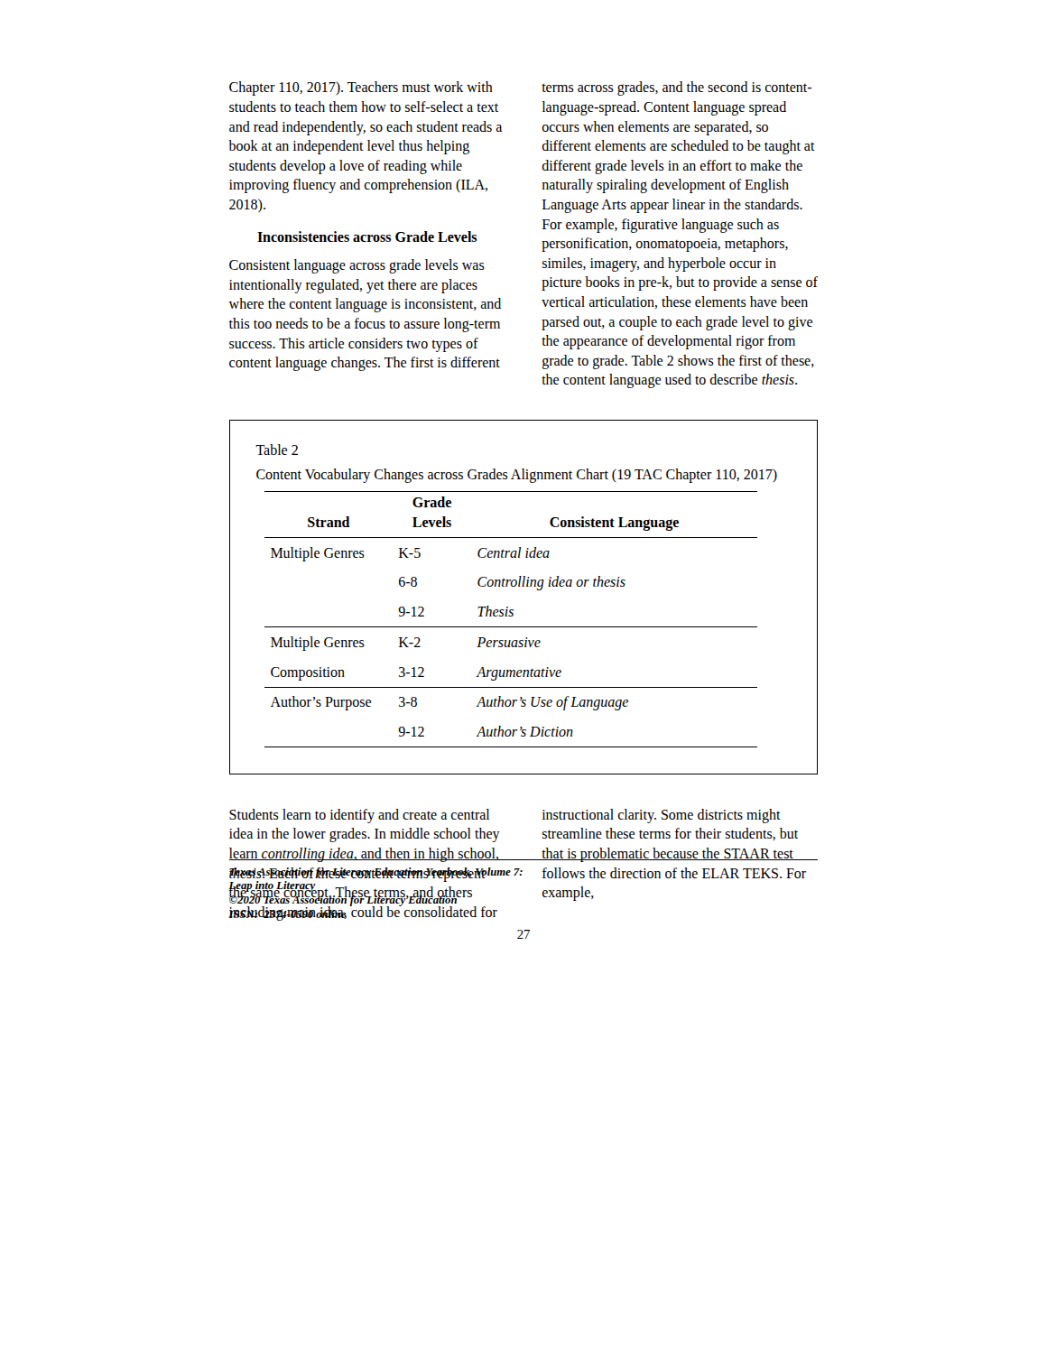Chapter 110, 2017). Teachers must work with students to teach them how to self-select a text and read independently, so each student reads a book at an independent level thus helping students develop a love of reading while improving fluency and comprehension (ILA, 2018).
Inconsistencies across Grade Levels
Consistent language across grade levels was intentionally regulated, yet there are places where the content language is inconsistent, and this too needs to be a focus to assure long-term success. This article considers two types of content language changes. The first is different terms across grades, and the second is content-language-spread. Content language spread occurs when elements are separated, so different elements are scheduled to be taught at different grade levels in an effort to make the naturally spiraling development of English Language Arts appear linear in the standards. For example, figurative language such as personification, onomatopoeia, metaphors, similes, imagery, and hyperbole occur in picture books in pre-k, but to provide a sense of vertical articulation, these elements have been parsed out, a couple to each grade level to give the appearance of developmental rigor from grade to grade. Table 2 shows the first of these, the content language used to describe thesis.
Table 2
Content Vocabulary Changes across Grades Alignment Chart (19 TAC Chapter 110, 2017)
| Strand | Grade Levels | Consistent Language |
| --- | --- | --- |
| Multiple Genres | K-5 | Central idea |
| | 6-8 | Controlling idea or thesis |
| | 9-12 | Thesis |
| Multiple Genres | K-2 | Persuasive |
| Composition | 3-12 | Argumentative |
| Author’s Purpose | 3-8 | Author’s Use of Language |
| | 9-12 | Author’s Diction |
Students learn to identify and create a central idea in the lower grades. In middle school they learn controlling idea, and then in high school, thesis. Each of these content terms represent the same concept. These terms, and others including main idea, could be consolidated for instructional clarity. Some districts might streamline these terms for their students, but that is problematic because the STAAR test follows the direction of the ELAR TEKS. For example,
Texas Association for Literacy Education Yearbook, Volume 7:
Leap into Literacy
©2020 Texas Association for Literacy Education
ISSN: 2374-0590 online
27